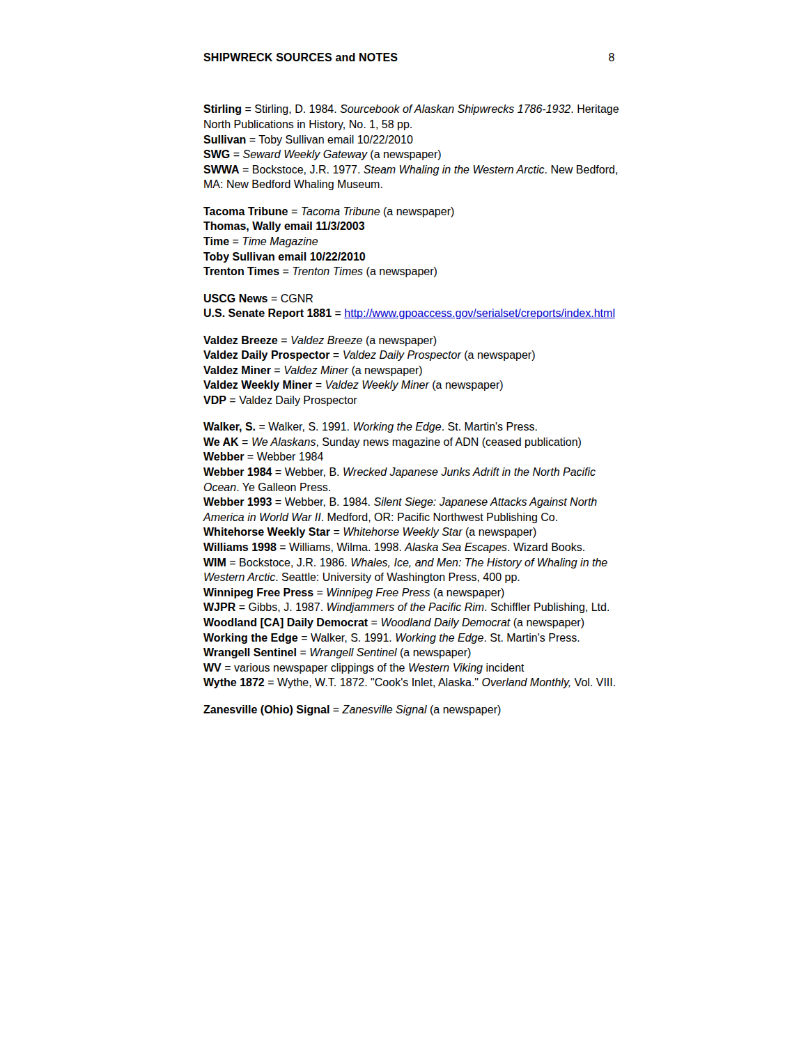SHIPWRECK SOURCES and NOTES
8
Stirling = Stirling, D. 1984. Sourcebook of Alaskan Shipwrecks 1786-1932. Heritage North Publications in History, No. 1, 58 pp.
Sullivan = Toby Sullivan email 10/22/2010
SWG = Seward Weekly Gateway (a newspaper)
SWWA = Bockstoce, J.R. 1977. Steam Whaling in the Western Arctic. New Bedford, MA: New Bedford Whaling Museum.
Tacoma Tribune = Tacoma Tribune (a newspaper)
Thomas, Wally email 11/3/2003
Time = Time Magazine
Toby Sullivan email 10/22/2010
Trenton Times = Trenton Times (a newspaper)
USCG News = CGNR
U.S. Senate Report 1881 = http://www.gpoaccess.gov/serialset/creports/index.html
Valdez Breeze = Valdez Breeze (a newspaper)
Valdez Daily Prospector = Valdez Daily Prospector (a newspaper)
Valdez Miner = Valdez Miner (a newspaper)
Valdez Weekly Miner = Valdez Weekly Miner (a newspaper)
VDP = Valdez Daily Prospector
Walker, S. = Walker, S. 1991. Working the Edge. St. Martin's Press.
We AK = We Alaskans, Sunday news magazine of ADN (ceased publication)
Webber = Webber 1984
Webber 1984 = Webber, B. Wrecked Japanese Junks Adrift in the North Pacific Ocean. Ye Galleon Press.
Webber 1993 = Webber, B. 1984. Silent Siege: Japanese Attacks Against North America in World War II. Medford, OR: Pacific Northwest Publishing Co.
Whitehorse Weekly Star = Whitehorse Weekly Star (a newspaper)
Williams 1998 = Williams, Wilma. 1998. Alaska Sea Escapes. Wizard Books.
WIM = Bockstoce, J.R. 1986. Whales, Ice, and Men: The History of Whaling in the Western Arctic. Seattle: University of Washington Press, 400 pp.
Winnipeg Free Press = Winnipeg Free Press (a newspaper)
WJPR = Gibbs, J. 1987. Windjammers of the Pacific Rim. Schiffler Publishing, Ltd.
Woodland [CA] Daily Democrat = Woodland Daily Democrat (a newspaper)
Working the Edge = Walker, S. 1991. Working the Edge. St. Martin's Press.
Wrangell Sentinel = Wrangell Sentinel (a newspaper)
WV = various newspaper clippings of the Western Viking incident
Wythe 1872 = Wythe, W.T. 1872. "Cook's Inlet, Alaska." Overland Monthly, Vol. VIII.
Zanesville (Ohio) Signal = Zanesville Signal (a newspaper)